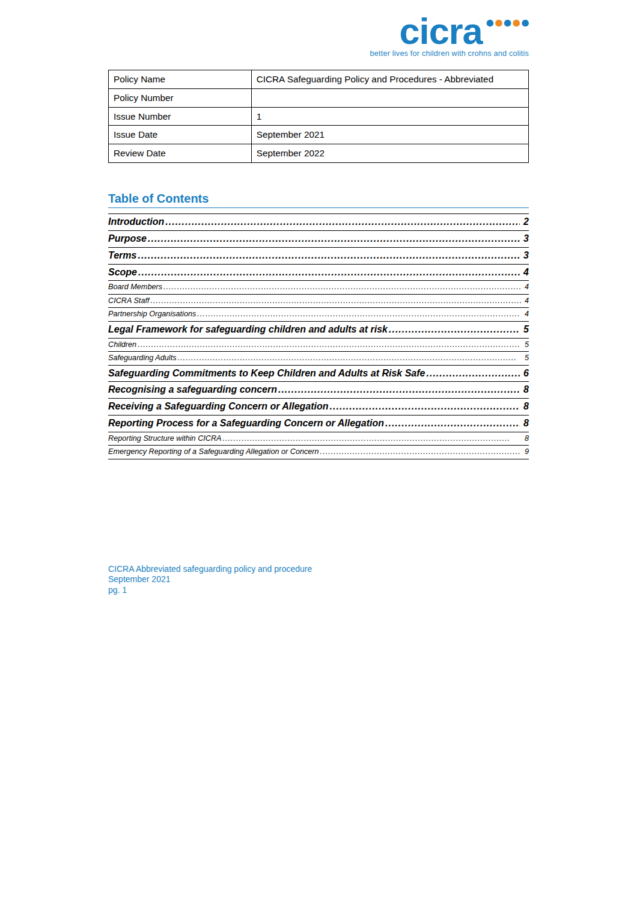cicra●●●●●
better lives for children with crohns and colitis
| Policy Name | CICRA Safeguarding Policy and Procedures - Abbreviated |
| Policy Number | |
| Issue Number | 1 |
| Issue Date | September 2021 |
| Review Date | September 2022 |
Table of Contents
Introduction .................................................................................................................. 2
Purpose ....................................................................................................................... 3
Terms .......................................................................................................................... 3
Scope .......................................................................................................................... 4
Board Members ................................................................................................................................................. 4
CICRA Staff .......................................................................................................................................... 4
Partnership Organisations ....................................................................................................................... 4
Legal Framework for safeguarding children and adults at risk .......................................... 5
Children ............................................................................................................................................. 5
Safeguarding Adults ............................................................................................................................. 5
Safeguarding Commitments to Keep Children and Adults at Risk Safe ............................... 6
Recognising a safeguarding concern ................................................................................ 8
Receiving a Safeguarding Concern or Allegation ............................................................. 8
Reporting Process for a Safeguarding Concern or Allegation ............................................ 8
Reporting Structure within CICRA .......................................................................................................... 8
Emergency Reporting of a Safeguarding Allegation or Concern ........................................................................... 9
CICRA Abbreviated safeguarding policy and procedure
September 2021
pg. 1